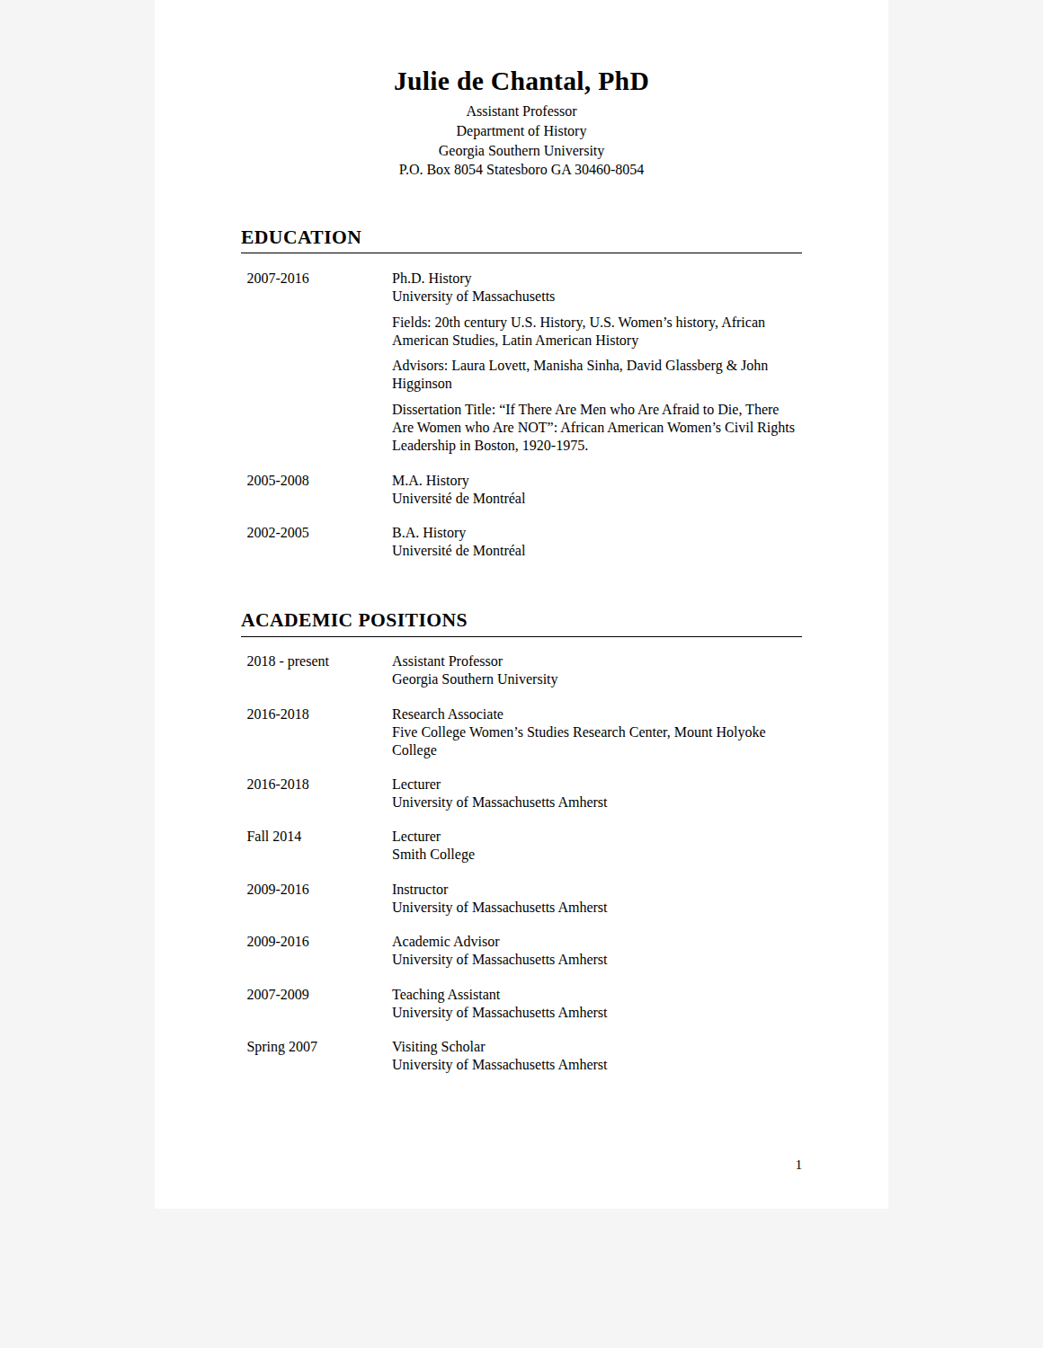Julie de Chantal, PhD
Assistant Professor
Department of History
Georgia Southern University
P.O. Box 8054 Statesboro GA 30460-8054
EDUCATION
2007-2016
Ph.D. History
University of Massachusetts
Fields: 20th century U.S. History, U.S. Women’s history, African American Studies, Latin American History
Advisors: Laura Lovett, Manisha Sinha, David Glassberg & John Higginson
Dissertation Title: “If There Are Men who Are Afraid to Die, There Are Women who Are NOT”: African American Women’s Civil Rights Leadership in Boston, 1920-1975.
2005-2008
M.A. History
Université de Montréal
2002-2005
B.A. History
Université de Montréal
ACADEMIC POSITIONS
2018 - present
Assistant Professor
Georgia Southern University
2016-2018
Research Associate
Five College Women’s Studies Research Center, Mount Holyoke College
2016-2018
Lecturer
University of Massachusetts Amherst
Fall 2014
Lecturer
Smith College
2009-2016
Instructor
University of Massachusetts Amherst
2009-2016
Academic Advisor
University of Massachusetts Amherst
2007-2009
Teaching Assistant
University of Massachusetts Amherst
Spring 2007
Visiting Scholar
University of Massachusetts Amherst
1